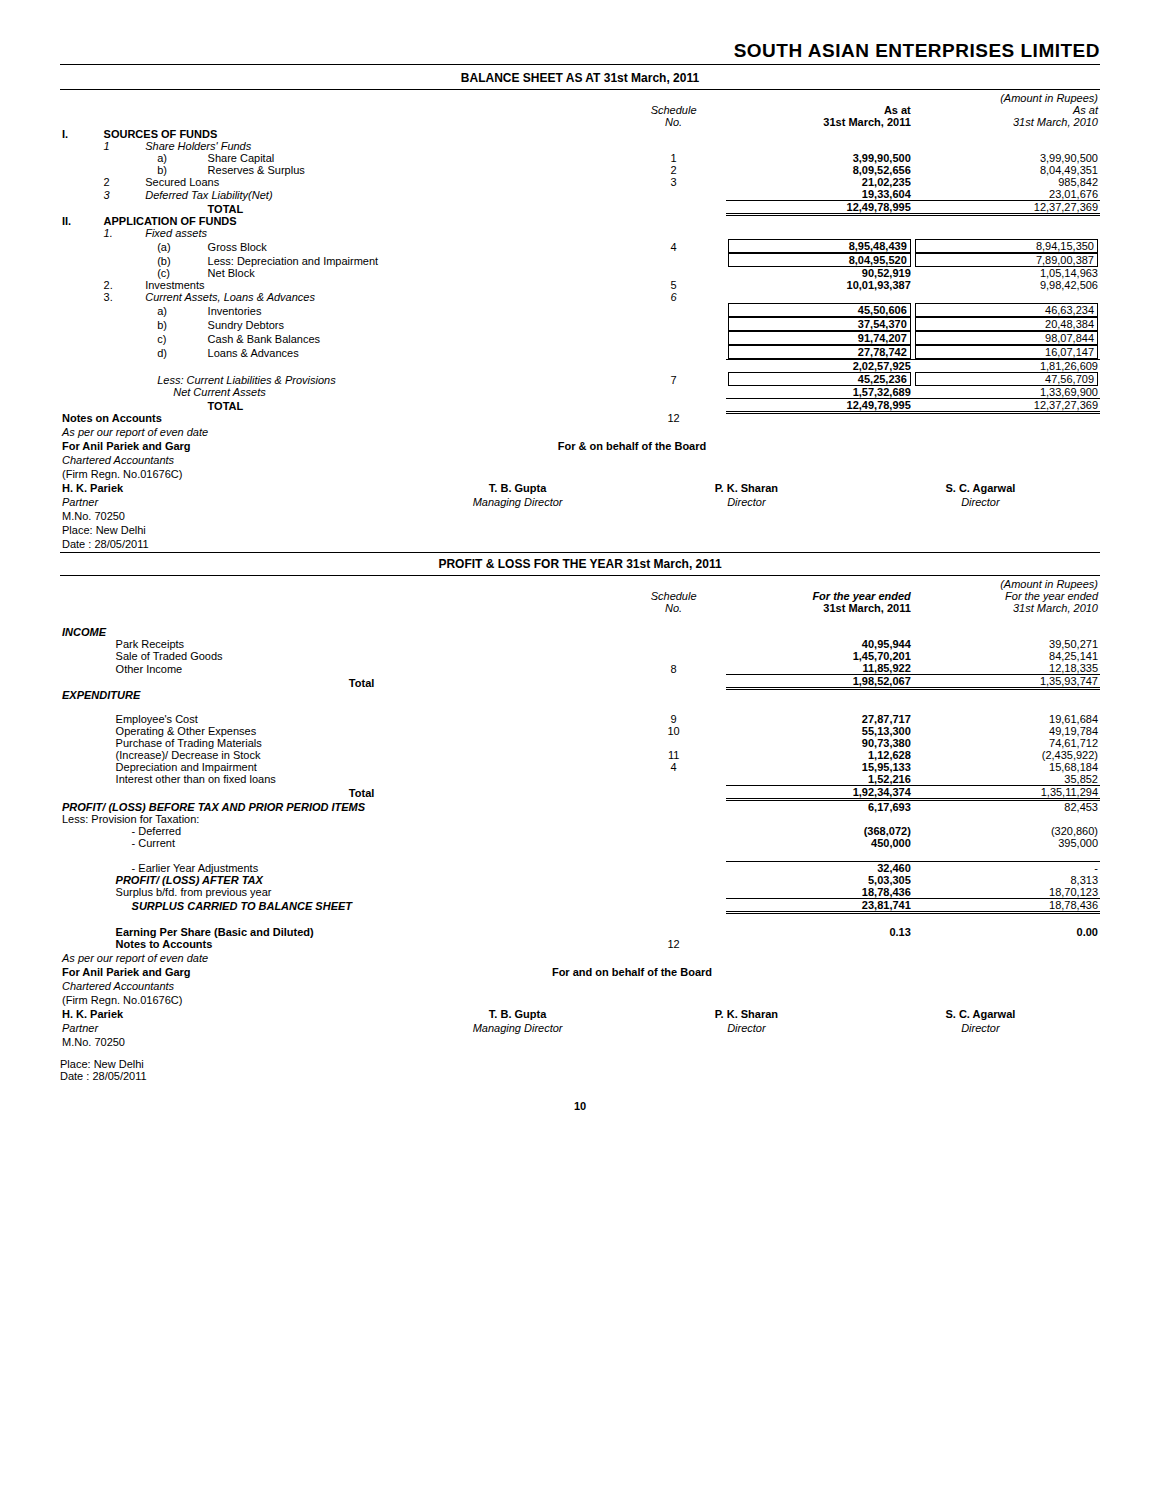SOUTH ASIAN ENTERPRISES LIMITED
BALANCE SHEET AS AT 31st March, 2011
| | (Amount in Rupees) |
| | Schedule | As at | As at |
| | No. | 31st March, 2011 | 31st March, 2010 |
| I. | SOURCES OF FUNDS | | | |
| | 1 | Share Holders' Funds | | | |
| | | a) | Share Capital | 1 | 3,99,90,500 | 3,99,90,500 |
| | | b) | Reserves & Surplus | 2 | 8,09,52,656 | 8,04,49,351 |
| | 2 | Secured Loans | 3 | 21,02,235 | 985,842 |
| | 3 | Deferred Tax Liability(Net) | | 19,33,604 | 23,01,676 |
| | TOTAL | | 12,49,78,995 | 12,37,27,369 |
| II. | APPLICATION OF FUNDS | | | |
| | 1. | Fixed assets | | | |
| | | (a) | Gross Block | 4 | 8,95,48,439 | 8,94,15,350 |
| | | (b) | Less: Depreciation and Impairment | | 8,04,95,520 | 7,89,00,387 |
| | | (c) | Net Block | | 90,52,919 | 1,05,14,963 |
| | 2. | Investments | 5 | 10,01,93,387 | 9,98,42,506 |
| | 3. | Current Assets, Loans & Advances | 6 | | |
| | | a) | Inventories | | 45,50,606 | 46,63,234 |
| | | b) | Sundry Debtors | | 37,54,370 | 20,48,384 |
| | | c) | Cash & Bank Balances | | 91,74,207 | 98,07,844 |
| | | d) | Loans & Advances | | 27,78,742 | 16,07,147 |
| | 2,02,57,925 | 1,81,26,609 |
| | Less: Current Liabilities & Provisions | 7 | 45,25,236 | 47,56,709 |
| | Net Current Assets | | 1,57,32,689 | 1,33,69,900 |
| | TOTAL | | 12,49,78,995 | 12,37,27,369 |
| Notes on Accounts | 12 | | |
| As per our report of even date | |
| For Anil Pariek and Garg | For & on behalf of the Board | |
| Chartered Accountants | |
| (Firm Regn. No.01676C) | |
| H. K. Pariek | T. B. Gupta | P. K. Sharan | S. C. Agarwal |
| Partner | Managing Director | Director | Director |
| M.No. 70250 | |
| Place: New Delhi | |
| Date : 28/05/2011 | |
PROFIT & LOSS FOR THE YEAR 31st March, 2011
| | (Amount in Rupees) |
| | Schedule | For the year ended | For the year ended |
| | No. | 31st March, 2011 | 31st March, 2010 |
| INCOME | | | |
| | Park Receipts | | 40,95,944 | 39,50,271 |
| | Sale of Traded Goods | | 1,45,70,201 | 84,25,141 |
| | Other Income | 8 | 11,85,922 | 12,18,335 |
| | Total | | 1,98,52,067 | 1,35,93,747 |
| EXPENDITURE | | | |
| | Employee's Cost | 9 | 27,87,717 | 19,61,684 |
| | Operating & Other Expenses | 10 | 55,13,300 | 49,19,784 |
| | Purchase of Trading Materials | | 90,73,380 | 74,61,712 |
| | (Increase)/ Decrease in Stock | 11 | 1,12,628 | (2,435,922) |
| | Depreciation and Impairment | 4 | 15,95,133 | 15,68,184 |
| | Interest other than on fixed loans | | 1,52,216 | 35,852 |
| | Total | | 1,92,34,374 | 1,35,11,294 |
| PROFIT/ (LOSS) BEFORE TAX AND PRIOR PERIOD ITEMS | | 6,17,693 | 82,453 |
| Less: Provision for Taxation: | | | |
| | - Deferred | | (368,072) | (320,860) |
| | - Current | | 450,000 | 395,000 |
| | - Earlier Year Adjustments | | 32,460 | - |
| | PROFIT/ (LOSS) AFTER TAX | | 5,03,305 | 8,313 |
| | Surplus b/fd. from previous year | | 18,78,436 | 18,70,123 |
| | SURPLUS CARRIED TO BALANCE SHEET | | 23,81,741 | 18,78,436 |
| | Earning Per Share (Basic and Diluted) | | 0.13 | 0.00 |
| | Notes to Accounts | 12 | | |
| As per our report of even date | |
| For Anil Pariek and Garg | For and on behalf of the Board | |
| Chartered Accountants | |
| (Firm Regn. No.01676C) | |
| H. K. Pariek | T. B. Gupta | P. K. Sharan | S. C. Agarwal |
| Partner | Managing Director | Director | Director |
| M.No. 70250 | |
Place: New Delhi
Date : 28/05/2011
10